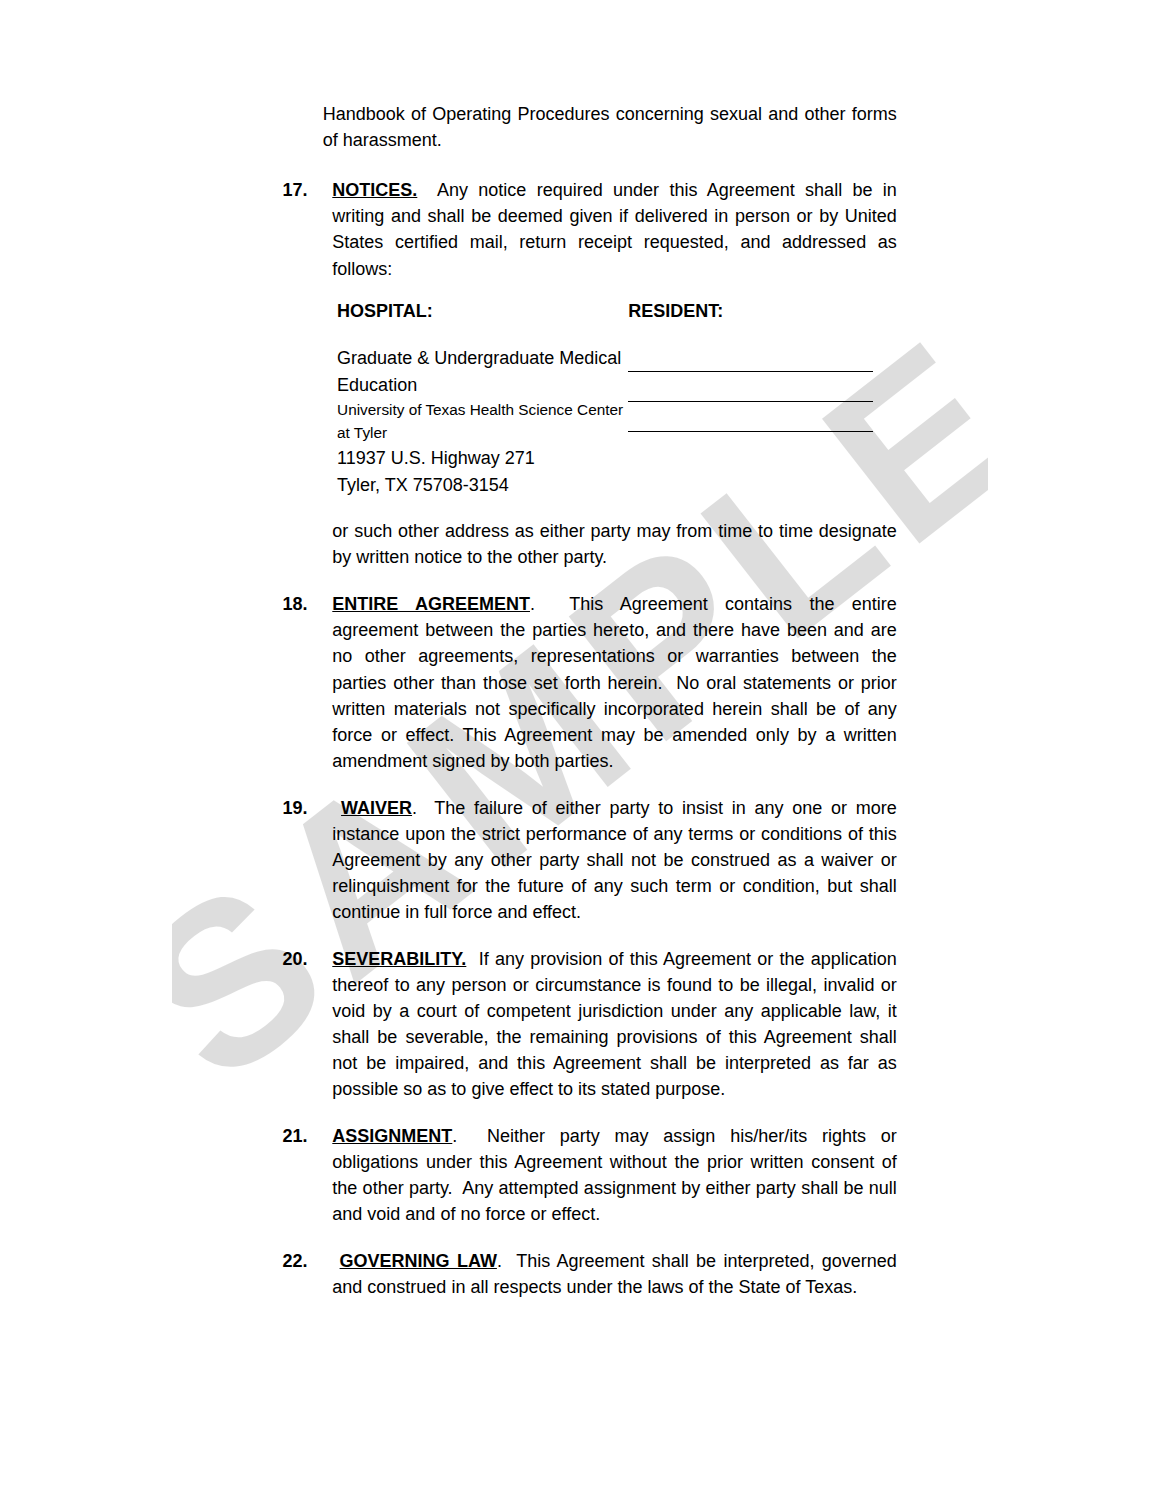SAMPLE
Handbook of Operating Procedures concerning sexual and other forms of harassment.
17.
NOTICES. Any notice required under this Agreement shall be in writing and shall be deemed given if delivered in person or by United States certified mail, return receipt requested, and addressed as follows:
| HOSPITAL: Graduate & Undergraduate Medical Education University of Texas Health Science Center at Tyler 11937 U.S. Highway 271 Tyler, TX 75708-3154 | RESIDENT: |
or such other address as either party may from time to time designate by written notice to the other party.
18.
ENTIRE AGREEMENT. This Agreement contains the entire agreement between the parties hereto, and there have been and are no other agreements, representations or warranties between the parties other than those set forth herein. No oral statements or prior written materials not specifically incorporated herein shall be of any force or effect. This Agreement may be amended only by a written amendment signed by both parties.
19.
WAIVER. The failure of either party to insist in any one or more instance upon the strict performance of any terms or conditions of this Agreement by any other party shall not be construed as a waiver or relinquishment for the future of any such term or condition, but shall continue in full force and effect.
20.
SEVERABILITY. If any provision of this Agreement or the application thereof to any person or circumstance is found to be illegal, invalid or void by a court of competent jurisdiction under any applicable law, it shall be severable, the remaining provisions of this Agreement shall not be impaired, and this Agreement shall be interpreted as far as possible so as to give effect to its stated purpose.
21.
ASSIGNMENT. Neither party may assign his/her/its rights or obligations under this Agreement without the prior written consent of the other party. Any attempted assignment by either party shall be null and void and of no force or effect.
22.
GOVERNING LAW. This Agreement shall be interpreted, governed and construed in all respects under the laws of the State of Texas.